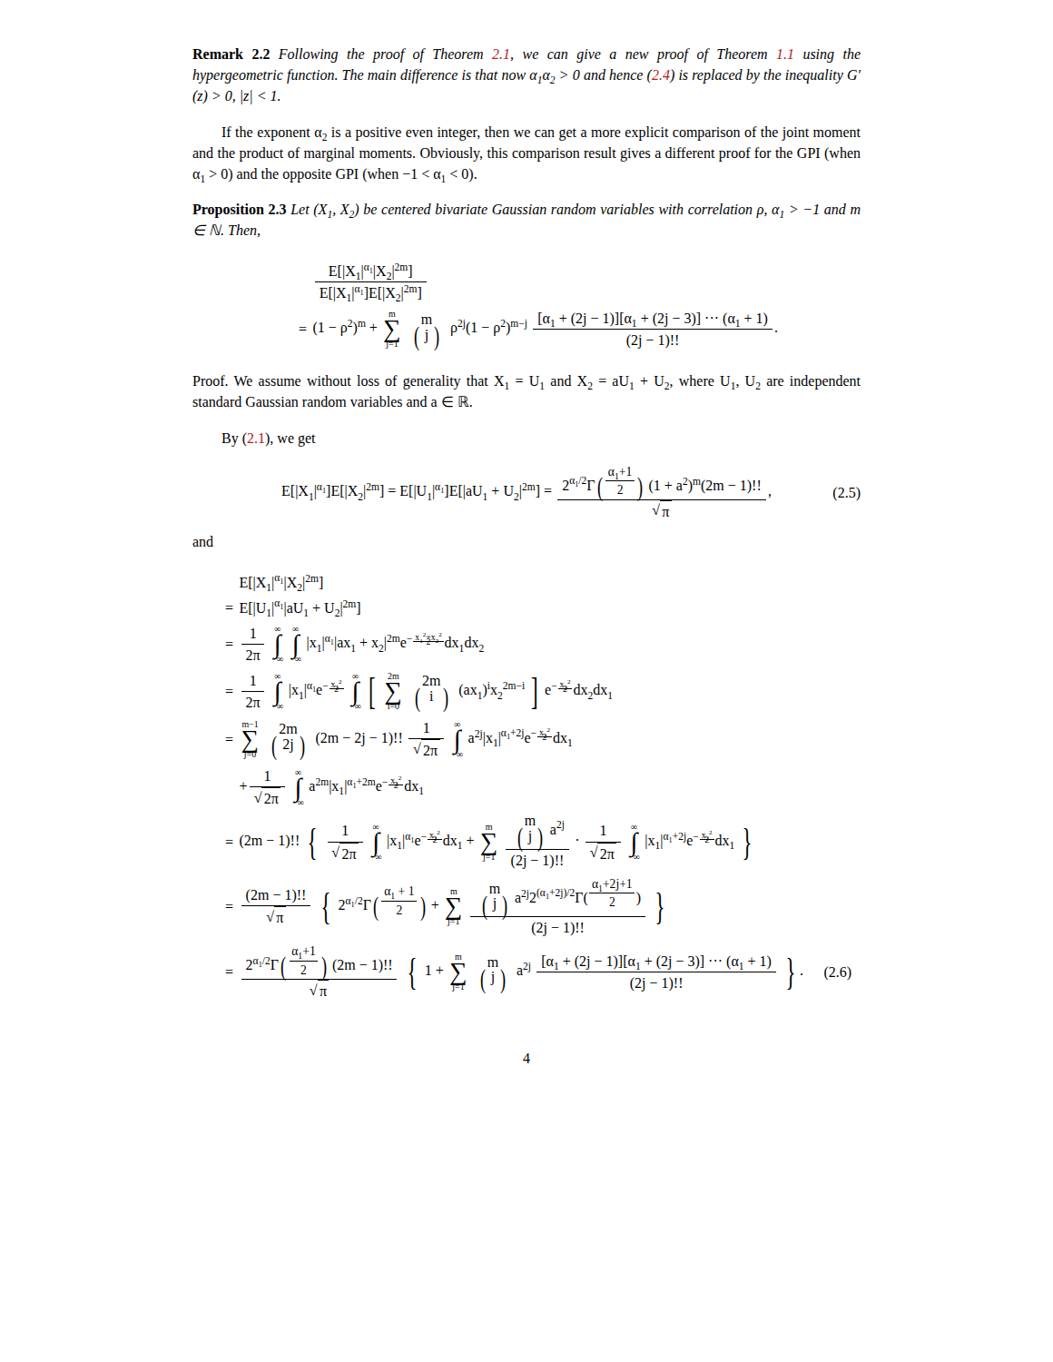Remark 2.2 Following the proof of Theorem 2.1, we can give a new proof of Theorem 1.1 using the hypergeometric function. The main difference is that now α1α2 > 0 and hence (2.4) is replaced by the inequality G′(z) > 0, |z| < 1.
If the exponent α2 is a positive even integer, then we can get a more explicit comparison of the joint moment and the product of marginal moments. Obviously, this comparison result gives a different proof for the GPI (when α1 > 0) and the opposite GPI (when −1 < α1 < 0).
Proposition 2.3 Let (X1, X2) be centered bivariate Gaussian random variables with correlation ρ, α1 > −1 and m ∈ ℕ. Then,
| | E[/X 1 / α 1 /X 2 / 2m ] E[/X 1 / α 1 ]E[/X 2 / 2m ] |
| = | (1 − ρ 2 ) m + m ∑ j=1 ( m j ) ρ 2j (1 − ρ 2 ) m−j [α 1 + (2j − 1)][α 1 + (2j − 3)] ··· (α 1 + 1) (2j − 1)!! . |
Proof. We assume without loss of generality that X1 = U1 and X2 = aU1 + U2, where U1, U2 are independent standard Gaussian random variables and a ∈ ℝ.
By (2.1), we get
E[|X1|α1]E[|X2|2m] = E[|U1|α1]E[|aU1 + U2|2m] = 2α1/2Γ(α1+12) (1 + a2)m(2m − 1)!! π , (2.5)
and
| | E[/X 1 / α 1 /X 2 / 2m ] | |
| = | E[/U 1 / α 1 /aU 1 + U 2 / 2m ] | |
| = | 1 2π ∞ ∫ −∞ ∞ ∫ −∞ /x 1 / α 1 /ax 1 + x 2 / 2m e − x 1 2 +x 2 2 2 dx 1 dx 2 | |
| = | 1 2π ∞ ∫ −∞ /x 1 / α 1 e − x 1 2 2 ∞ ∫ −∞ [ 2m ∑ i=0 ( 2m i ) (ax 1 ) i x 2 2m−i ] e − x 2 2 2 dx 2 dx 1 | |
| = | m−1 ∑ j=0 ( 2m 2j ) (2m − 2j − 1)!! 1 2π ∞ ∫ −∞ a 2j /x 1 / α 1 +2j e − x 1 2 2 dx 1 | |
| | + 1 2π ∞ ∫ −∞ a 2m /x 1 / α 1 +2m e − x 1 2 2 dx 1 | |
| = | (2m − 1)!! { 1 2π ∞ ∫ −∞ /x 1 / α 1 e − x 1 2 2 dx 1 + m ∑ j=1 ( m j ) a 2j (2j − 1)!! · 1 2π ∞ ∫ −∞ /x 1 / α 1 +2j e − x 1 2 2 dx 1 } | |
| = | (2m − 1)!! π { 2 α 1 /2 Γ ( α 1 + 1 2 ) + m ∑ j=1 ( m j ) a 2j 2 (α 1 +2j)/2 Γ( α 1 +2j+1 2 ) (2j − 1)!! } | |
| = | 2 α 1 /2 Γ ( α 1 +1 2 ) (2m − 1)!! π { 1 + m ∑ j=1 ( m j ) a 2j [α 1 + (2j − 1)][α 1 + (2j − 3)] ··· (α 1 + 1) (2j − 1)!! } . | (2.6) |
4